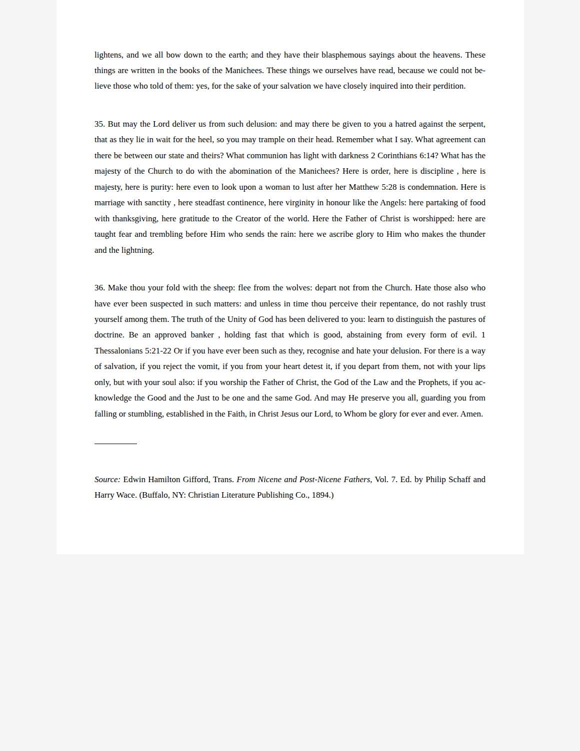lightens, and we all bow down to the earth; and they have their blasphemous sayings about the heavens. These things are written in the books of the Manichees. These things we ourselves have read, because we could not believe those who told of them: yes, for the sake of your salvation we have closely inquired into their perdition.
35. But may the Lord deliver us from such delusion: and may there be given to you a hatred against the serpent, that as they lie in wait for the heel, so you may trample on their head. Remember what I say. What agreement can there be between our state and theirs? What communion has light with darkness 2 Corinthians 6:14? What has the majesty of the Church to do with the abomination of the Manichees? Here is order, here is discipline , here is majesty, here is purity: here even to look upon a woman to lust after her Matthew 5:28 is condemnation. Here is marriage with sanctity , here steadfast continence, here virginity in honour like the Angels: here partaking of food with thanksgiving, here gratitude to the Creator of the world. Here the Father of Christ is worshipped: here are taught fear and trembling before Him who sends the rain: here we ascribe glory to Him who makes the thunder and the lightning.
36. Make thou your fold with the sheep: flee from the wolves: depart not from the Church. Hate those also who have ever been suspected in such matters: and unless in time thou perceive their repentance, do not rashly trust yourself among them. The truth of the Unity of God has been delivered to you: learn to distinguish the pastures of doctrine. Be an approved banker , holding fast that which is good, abstaining from every form of evil. 1 Thessalonians 5:21-22 Or if you have ever been such as they, recognise and hate your delusion. For there is a way of salvation, if you reject the vomit, if you from your heart detest it, if you depart from them, not with your lips only, but with your soul also: if you worship the Father of Christ, the God of the Law and the Prophets, if you acknowledge the Good and the Just to be one and the same God. And may He preserve you all, guarding you from falling or stumbling, established in the Faith, in Christ Jesus our Lord, to Whom be glory for ever and ever. Amen.
Source: Edwin Hamilton Gifford, Trans. From Nicene and Post-Nicene Fathers, Vol. 7. Ed. by Philip Schaff and Harry Wace. (Buffalo, NY: Christian Literature Publishing Co., 1894.)